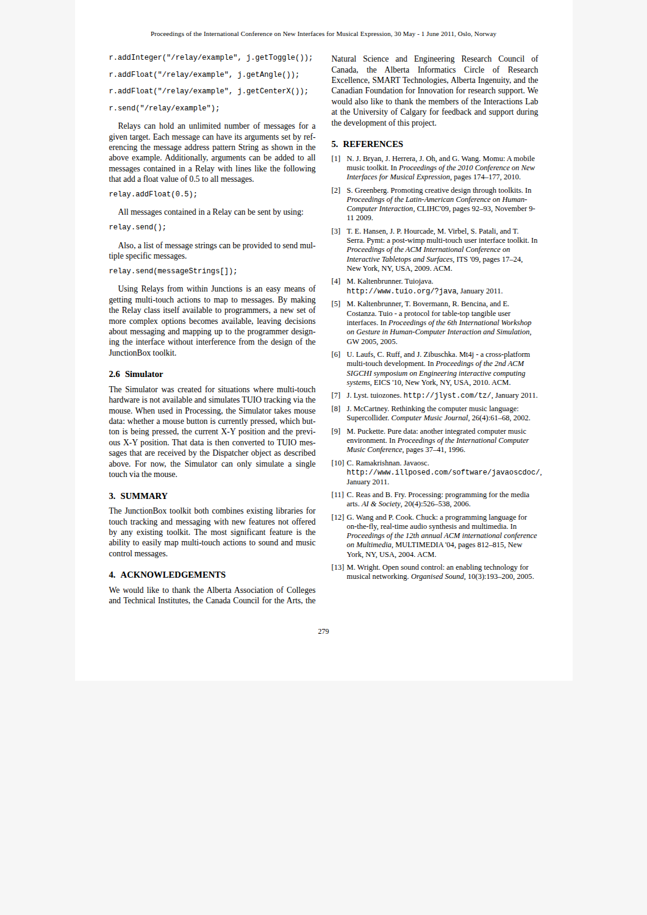Proceedings of the International Conference on New Interfaces for Musical Expression, 30 May - 1 June 2011, Oslo, Norway
r.addInteger("/relay/example", j.getToggle()); r.addFloat("/relay/example", j.getAngle()); r.addFloat("/relay/example", j.getCenterX()); r.send("/relay/example");
Relays can hold an unlimited number of messages for a given target. Each message can have its arguments set by referencing the message address pattern String as shown in the above example. Additionally, arguments can be added to all messages contained in a Relay with lines like the following that add a float value of 0.5 to all messages.
relay.addFloat(0.5);
All messages contained in a Relay can be sent by using:
relay.send();
Also, a list of message strings can be provided to send multiple specific messages.
relay.send(messageStrings[]);
Using Relays from within Junctions is an easy means of getting multi-touch actions to map to messages. By making the Relay class itself available to programmers, a new set of more complex options becomes available, leaving decisions about messaging and mapping up to the programmer designing the interface without interference from the design of the JunctionBox toolkit.
2.6 Simulator
The Simulator was created for situations where multi-touch hardware is not available and simulates TUIO tracking via the mouse. When used in Processing, the Simulator takes mouse data: whether a mouse button is currently pressed, which button is being pressed, the current X-Y position and the previous X-Y position. That data is then converted to TUIO messages that are received by the Dispatcher object as described above. For now, the Simulator can only simulate a single touch via the mouse.
3. SUMMARY
The JunctionBox toolkit both combines existing libraries for touch tracking and messaging with new features not offered by any existing toolkit. The most significant feature is the ability to easily map multi-touch actions to sound and music control messages.
4. ACKNOWLEDGEMENTS
We would like to thank the Alberta Association of Colleges and Technical Institutes, the Canada Council for the Arts, the Natural Science and Engineering Research Council of Canada, the Alberta Informatics Circle of Research Excellence, SMART Technologies, Alberta Ingenuity, and the Canadian Foundation for Innovation for research support. We would also like to thank the members of the Interactions Lab at the University of Calgary for feedback and support during the development of this project.
5. REFERENCES
[1] N. J. Bryan, J. Herrera, J. Oh, and G. Wang. Momu: A mobile music toolkit. In Proceedings of the 2010 Conference on New Interfaces for Musical Expression, pages 174–177, 2010.
[2] S. Greenberg. Promoting creative design through toolkits. In Proceedings of the Latin-American Conference on Human-Computer Interaction, CLIHC'09, pages 92–93, November 9-11 2009.
[3] T. E. Hansen, J. P. Hourcade, M. Virbel, S. Patali, and T. Serra. Pymt: a post-wimp multi-touch user interface toolkit. In Proceedings of the ACM International Conference on Interactive Tabletops and Surfaces, ITS '09, pages 17–24, New York, NY, USA, 2009. ACM.
[4] M. Kaltenbrunner. Tuiojava.
http://www.tuio.org/?java, January 2011.
[5] M. Kaltenbrunner, T. Bovermann, R. Bencina, and E. Costanza. Tuio - a protocol for table-top tangible user interfaces. In Proceedings of the 6th International Workshop on Gesture in Human-Computer Interaction and Simulation, GW 2005, 2005.
[6] U. Laufs, C. Ruff, and J. Zibuschka. Mt4j - a cross-platform multi-touch development. In Proceedings of the 2nd ACM SIGCHI symposium on Engineering interactive computing systems, EICS '10, New York, NY, USA, 2010. ACM.
[7] J. Lyst. tuiozones. http://jlyst.com/tz/, January 2011.
[8] J. McCartney. Rethinking the computer music language: Supercollider. Computer Music Journal, 26(4):61–68, 2002.
[9] M. Puckette. Pure data: another integrated computer music environment. In Proceedings of the International Computer Music Conference, pages 37–41, 1996.
[10] C. Ramakrishnan. Javaosc.
http://www.illposed.com/software/javaoscdoc/, January 2011.
[11] C. Reas and B. Fry. Processing: programming for the media arts. AI & Society, 20(4):526–538, 2006.
[12] G. Wang and P. Cook. Chuck: a programming language for on-the-fly, real-time audio synthesis and multimedia. In Proceedings of the 12th annual ACM international conference on Multimedia, MULTIMEDIA '04, pages 812–815, New York, NY, USA, 2004. ACM.
[13] M. Wright. Open sound control: an enabling technology for musical networking. Organised Sound, 10(3):193–200, 2005.
279